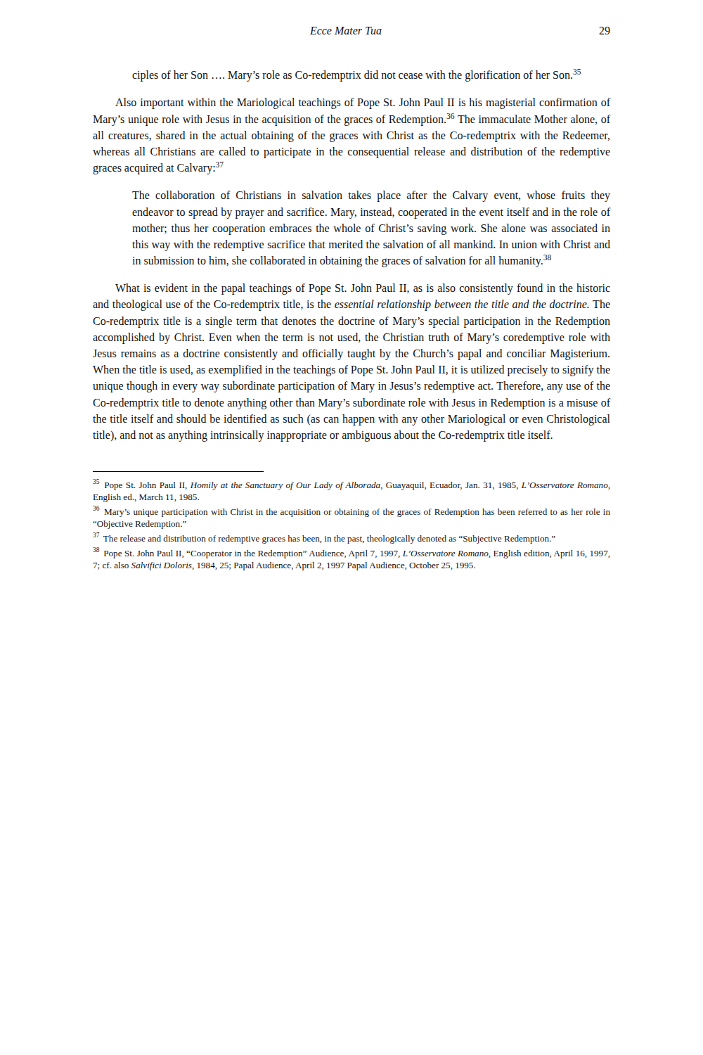Ecce Mater Tua 29
ciples of her Son …. Mary’s role as Co-redemptrix did not cease with the glorification of her Son.35
Also important within the Mariological teachings of Pope St. John Paul II is his magisterial confirmation of Mary’s unique role with Jesus in the acquisition of the graces of Redemption.36 The immaculate Mother alone, of all creatures, shared in the actual obtaining of the graces with Christ as the Co-redemptrix with the Redeemer, whereas all Christians are called to participate in the consequential release and distribution of the redemptive graces acquired at Calvary:37
The collaboration of Christians in salvation takes place after the Calvary event, whose fruits they endeavor to spread by prayer and sacrifice. Mary, instead, cooperated in the event itself and in the role of mother; thus her cooperation embraces the whole of Christ’s saving work. She alone was associated in this way with the redemptive sacrifice that merited the salvation of all mankind. In union with Christ and in submission to him, she collaborated in obtaining the graces of salvation for all humanity.38
What is evident in the papal teachings of Pope St. John Paul II, as is also consistently found in the historic and theological use of the Co-redemptrix title, is the essential relationship between the title and the doctrine. The Co-redemptrix title is a single term that denotes the doctrine of Mary’s special participation in the Redemption accomplished by Christ. Even when the term is not used, the Christian truth of Mary’s coredemptive role with Jesus remains as a doctrine consistently and officially taught by the Church’s papal and conciliar Magisterium. When the title is used, as exemplified in the teachings of Pope St. John Paul II, it is utilized precisely to signify the unique though in every way subordinate participation of Mary in Jesus’s redemptive act. Therefore, any use of the Co-redemptrix title to denote anything other than Mary’s subordinate role with Jesus in Redemption is a misuse of the title itself and should be identified as such (as can happen with any other Mariological or even Christological title), and not as anything intrinsically inappropriate or ambiguous about the Co-redemptrix title itself.
35 Pope St. John Paul II, Homily at the Sanctuary of Our Lady of Alborada, Guayaquil, Ecuador, Jan. 31, 1985, L’Osservatore Romano, English ed., March 11, 1985.
36 Mary’s unique participation with Christ in the acquisition or obtaining of the graces of Redemption has been referred to as her role in “Objective Redemption.”
37 The release and distribution of redemptive graces has been, in the past, theologically denoted as “Subjective Redemption.”
38 Pope St. John Paul II, “Cooperator in the Redemption” Audience, April 7, 1997, L’Osservatore Romano, English edition, April 16, 1997, 7; cf. also Salvifici Doloris, 1984, 25; Papal Audience, April 2, 1997 Papal Audience, October 25, 1995.